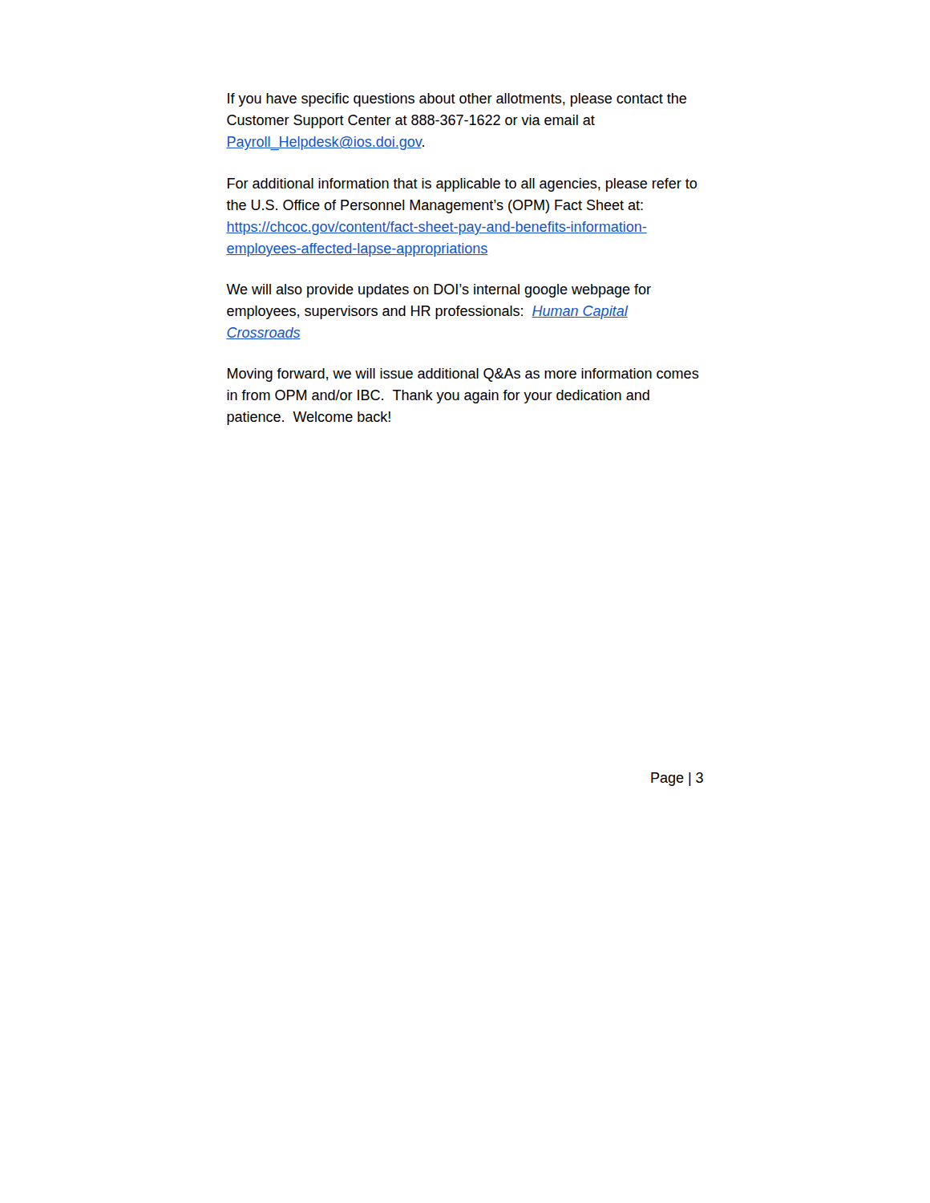If you have specific questions about other allotments, please contact the Customer Support Center at 888-367-1622 or via email at Payroll_Helpdesk@ios.doi.gov.
For additional information that is applicable to all agencies, please refer to the U.S. Office of Personnel Management’s (OPM) Fact Sheet at:
https://chcoc.gov/content/fact-sheet-pay-and-benefits-information-employees-affected-lapse-appropriations
We will also provide updates on DOI’s internal google webpage for employees, supervisors and HR professionals: Human Capital Crossroads
Moving forward, we will issue additional Q&As as more information comes in from OPM and/or IBC. Thank you again for your dedication and patience. Welcome back!
Page | 3